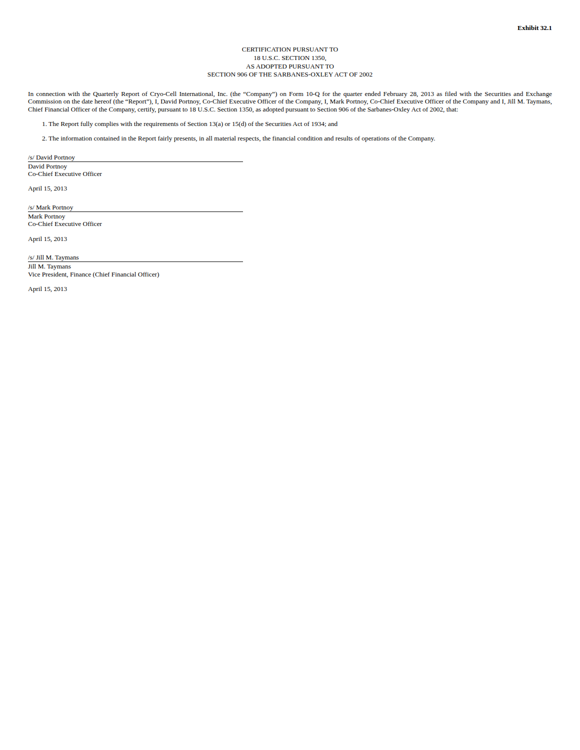Exhibit 32.1
CERTIFICATION PURSUANT TO
18 U.S.C. SECTION 1350,
AS ADOPTED PURSUANT TO
SECTION 906 OF THE SARBANES-OXLEY ACT OF 2002
In connection with the Quarterly Report of Cryo-Cell International, Inc. (the “Company”) on Form 10-Q for the quarter ended February 28, 2013 as filed with the Securities and Exchange Commission on the date hereof (the “Report”), I, David Portnoy, Co-Chief Executive Officer of the Company, I, Mark Portnoy, Co-Chief Executive Officer of the Company and I, Jill M. Taymans, Chief Financial Officer of the Company, certify, pursuant to 18 U.S.C. Section 1350, as adopted pursuant to Section 906 of the Sarbanes-Oxley Act of 2002, that:
1. The Report fully complies with the requirements of Section 13(a) or 15(d) of the Securities Act of 1934; and
2. The information contained in the Report fairly presents, in all material respects, the financial condition and results of operations of the Company.
/s/ David Portnoy
David Portnoy
Co-Chief Executive Officer
April 15, 2013
/s/ Mark Portnoy
Mark Portnoy
Co-Chief Executive Officer
April 15, 2013
/s/ Jill M. Taymans
Jill M. Taymans
Vice President, Finance (Chief Financial Officer)
April 15, 2013